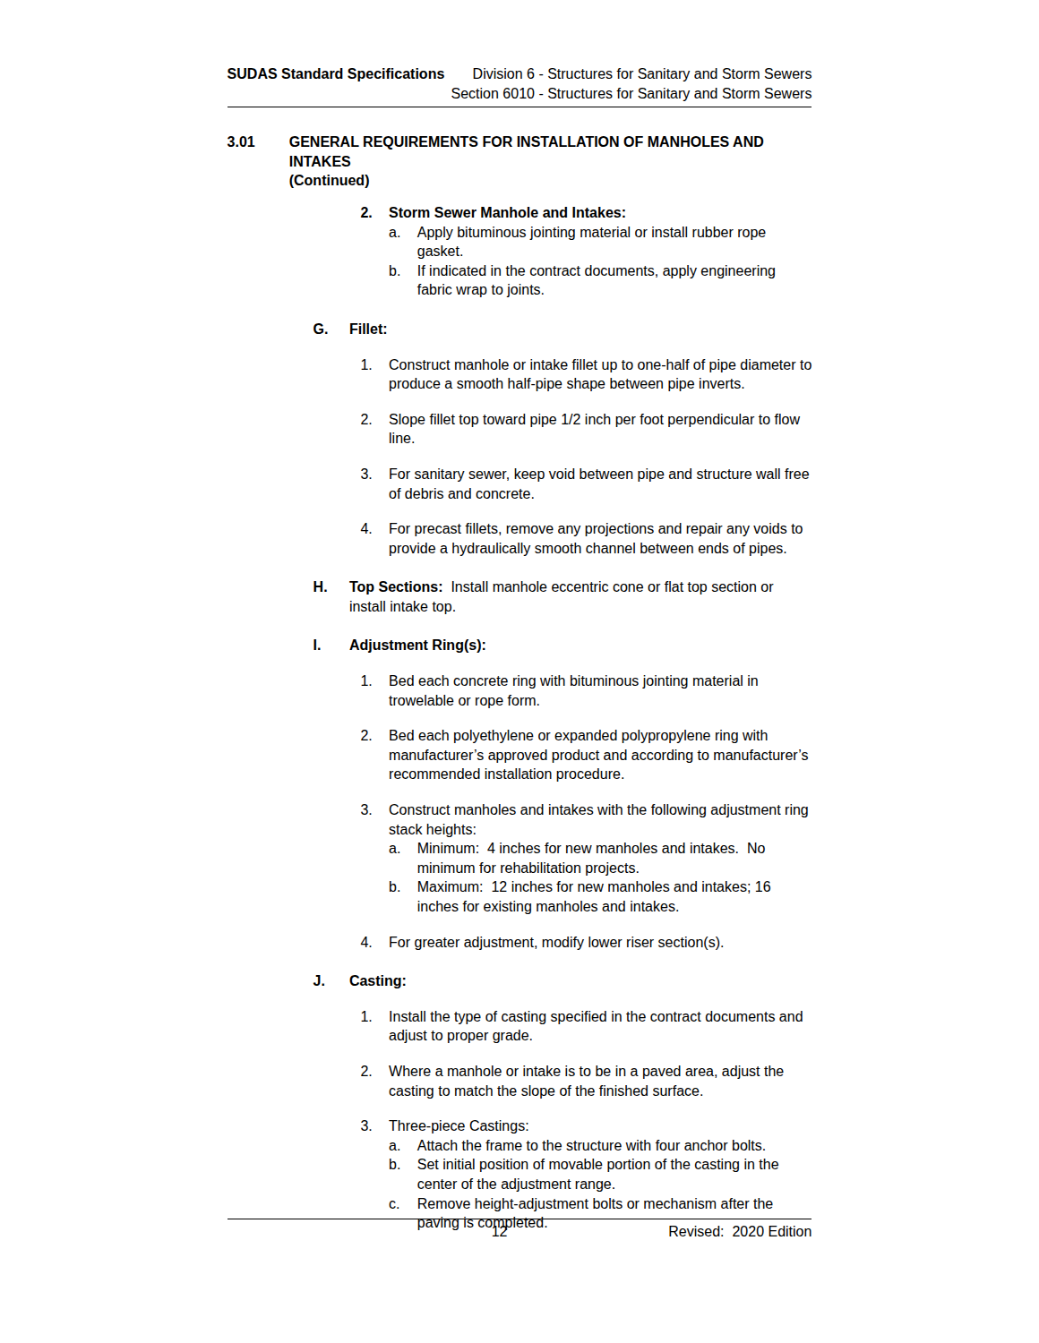SUDAS Standard Specifications
Division 6 - Structures for Sanitary and Storm Sewers
Section 6010 - Structures for Sanitary and Storm Sewers
3.01
GENERAL REQUIREMENTS FOR INSTALLATION OF MANHOLES AND INTAKES
(Continued)
2.
Storm Sewer Manhole and Intakes:
a.
Apply bituminous jointing material or install rubber rope gasket.
b.
If indicated in the contract documents, apply engineering fabric wrap to joints.
G.
Fillet:
1.
Construct manhole or intake fillet up to one-half of pipe diameter to produce a smooth half-pipe shape between pipe inverts.
2.
Slope fillet top toward pipe 1/2 inch per foot perpendicular to flow line.
3.
For sanitary sewer, keep void between pipe and structure wall free of debris and concrete.
4.
For precast fillets, remove any projections and repair any voids to provide a hydraulically smooth channel between ends of pipes.
H.
Top Sections: Install manhole eccentric cone or flat top section or install intake top.
I.
Adjustment Ring(s):
1.
Bed each concrete ring with bituminous jointing material in trowelable or rope form.
2.
Bed each polyethylene or expanded polypropylene ring with manufacturer’s approved product and according to manufacturer’s recommended installation procedure.
3.
Construct manholes and intakes with the following adjustment ring stack heights:
a.
Minimum: 4 inches for new manholes and intakes. No minimum for rehabilitation projects.
b.
Maximum: 12 inches for new manholes and intakes; 16 inches for existing manholes and intakes.
4.
For greater adjustment, modify lower riser section(s).
J.
Casting:
1.
Install the type of casting specified in the contract documents and adjust to proper grade.
2.
Where a manhole or intake is to be in a paved area, adjust the casting to match the slope of the finished surface.
3.
Three-piece Castings:
a.
Attach the frame to the structure with four anchor bolts.
b.
Set initial position of movable portion of the casting in the center of the adjustment range.
c.
Remove height-adjustment bolts or mechanism after the paving is completed.
12
Revised: 2020 Edition